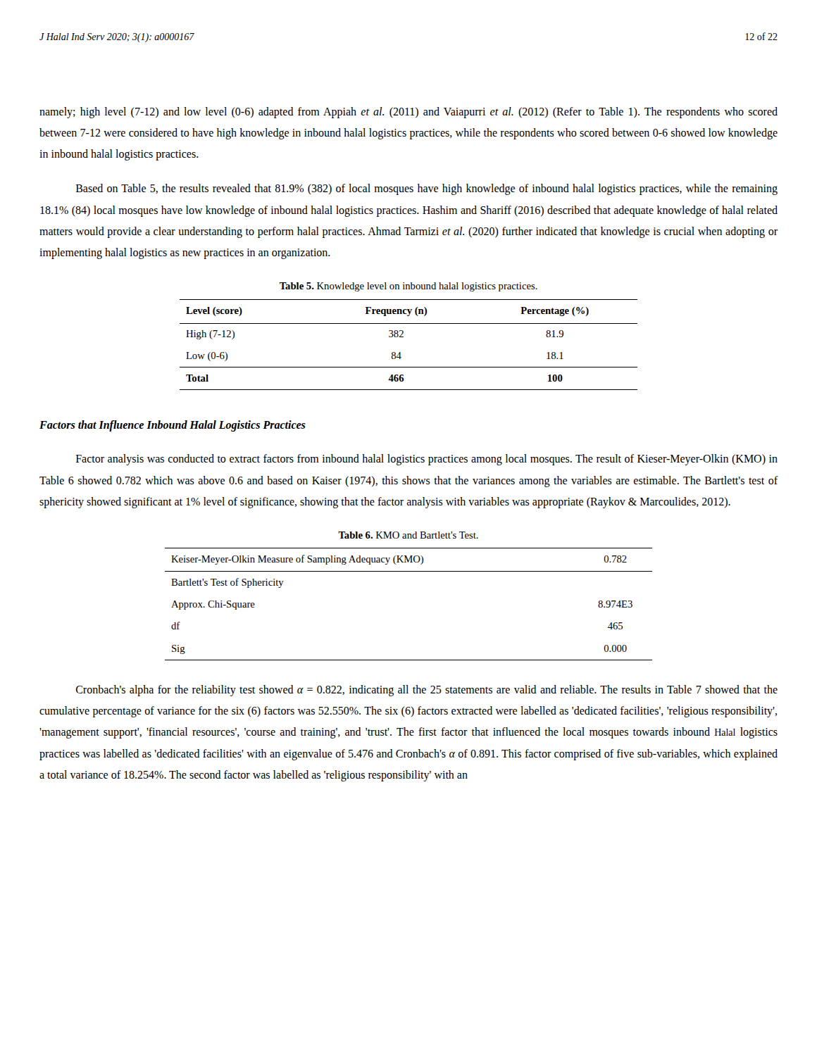J Halal Ind Serv 2020; 3(1): a0000167 12 of 22
namely; high level (7-12) and low level (0-6) adapted from Appiah et al. (2011) and Vaiapurri et al. (2012) (Refer to Table 1). The respondents who scored between 7-12 were considered to have high knowledge in inbound halal logistics practices, while the respondents who scored between 0-6 showed low knowledge in inbound halal logistics practices.
Based on Table 5, the results revealed that 81.9% (382) of local mosques have high knowledge of inbound halal logistics practices, while the remaining 18.1% (84) local mosques have low knowledge of inbound halal logistics practices. Hashim and Shariff (2016) described that adequate knowledge of halal related matters would provide a clear understanding to perform halal practices. Ahmad Tarmizi et al. (2020) further indicated that knowledge is crucial when adopting or implementing halal logistics as new practices in an organization.
Table 5. Knowledge level on inbound halal logistics practices.
| Level (score) | Frequency (n) | Percentage (%) |
| --- | --- | --- |
| High (7-12) | 382 | 81.9 |
| Low (0-6) | 84 | 18.1 |
| Total | 466 | 100 |
Factors that Influence Inbound Halal Logistics Practices
Factor analysis was conducted to extract factors from inbound halal logistics practices among local mosques. The result of Kieser-Meyer-Olkin (KMO) in Table 6 showed 0.782 which was above 0.6 and based on Kaiser (1974), this shows that the variances among the variables are estimable. The Bartlett's test of sphericity showed significant at 1% level of significance, showing that the factor analysis with variables was appropriate (Raykov & Marcoulides, 2012).
Table 6. KMO and Bartlett's Test.
| Keiser-Meyer-Olkin Measure of Sampling Adequacy (KMO) | 0.782 |
| Bartlett's Test of Sphericity | |
| Approx. Chi-Square | 8.974E3 |
| df | 465 |
| Sig | 0.000 |
Cronbach's alpha for the reliability test showed α = 0.822, indicating all the 25 statements are valid and reliable. The results in Table 7 showed that the cumulative percentage of variance for the six (6) factors was 52.550%. The six (6) factors extracted were labelled as 'dedicated facilities', 'religious responsibility', 'management support', 'financial resources', 'course and training', and 'trust'. The first factor that influenced the local mosques towards inbound Halal logistics practices was labelled as 'dedicated facilities' with an eigenvalue of 5.476 and Cronbach's α of 0.891. This factor comprised of five sub-variables, which explained a total variance of 18.254%. The second factor was labelled as 'religious responsibility' with an